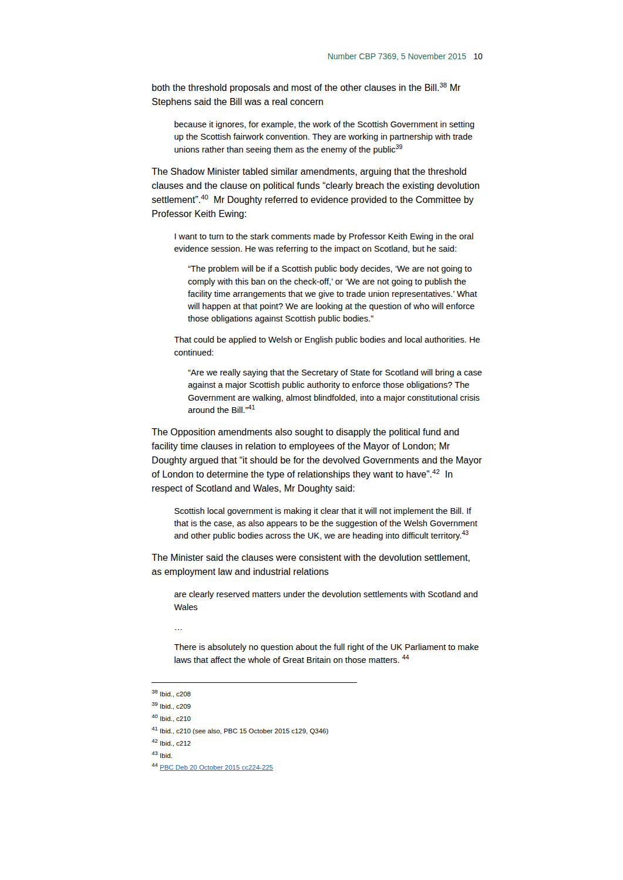Number CBP 7369, 5 November 2015 10
both the threshold proposals and most of the other clauses in the Bill.38 Mr Stephens said the Bill was a real concern
because it ignores, for example, the work of the Scottish Government in setting up the Scottish fairwork convention. They are working in partnership with trade unions rather than seeing them as the enemy of the public39
The Shadow Minister tabled similar amendments, arguing that the threshold clauses and the clause on political funds “clearly breach the existing devolution settlement”.40 Mr Doughty referred to evidence provided to the Committee by Professor Keith Ewing:
I want to turn to the stark comments made by Professor Keith Ewing in the oral evidence session. He was referring to the impact on Scotland, but he said:
“The problem will be if a Scottish public body decides, ‘We are not going to comply with this ban on the check-off,’ or ‘We are not going to publish the facility time arrangements that we give to trade union representatives.’ What will happen at that point? We are looking at the question of who will enforce those obligations against Scottish public bodies.”
That could be applied to Welsh or English public bodies and local authorities. He continued:
“Are we really saying that the Secretary of State for Scotland will bring a case against a major Scottish public authority to enforce those obligations? The Government are walking, almost blindfolded, into a major constitutional crisis around the Bill.”41
The Opposition amendments also sought to disapply the political fund and facility time clauses in relation to employees of the Mayor of London; Mr Doughty argued that “it should be for the devolved Governments and the Mayor of London to determine the type of relationships they want to have”.42 In respect of Scotland and Wales, Mr Doughty said:
Scottish local government is making it clear that it will not implement the Bill. If that is the case, as also appears to be the suggestion of the Welsh Government and other public bodies across the UK, we are heading into difficult territory.43
The Minister said the clauses were consistent with the devolution settlement, as employment law and industrial relations
are clearly reserved matters under the devolution settlements with Scotland and Wales
…
There is absolutely no question about the full right of the UK Parliament to make laws that affect the whole of Great Britain on those matters. 44
38 Ibid., c208
39 Ibid., c209
40 Ibid., c210
41 Ibid., c210 (see also, PBC 15 October 2015 c129, Q346)
42 Ibid., c212
43 Ibid.
44 PBC Deb 20 October 2015 cc224-225